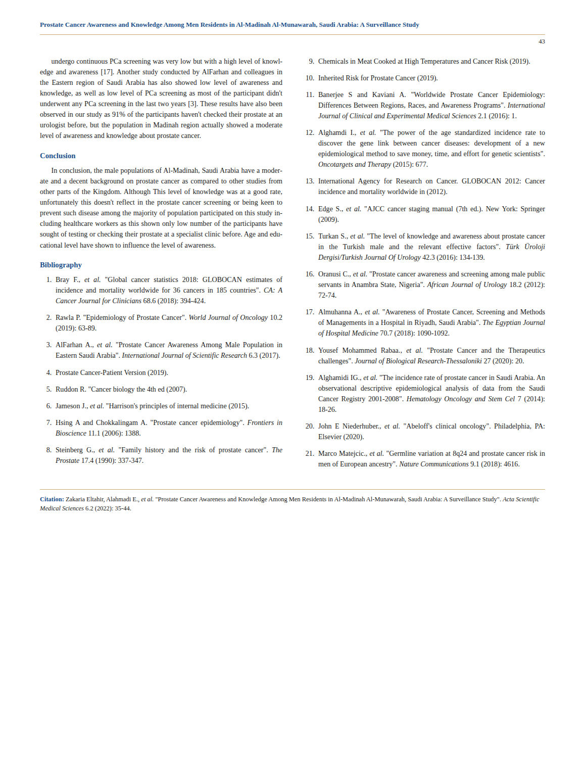Prostate Cancer Awareness and Knowledge Among Men Residents in Al-Madinah Al-Munawarah, Saudi Arabia: A Surveillance Study
43
undergo continuous PCa screening was very low but with a high level of knowledge and awareness [17]. Another study conducted by AlFarhan and colleagues in the Eastern region of Saudi Arabia has also showed low level of awareness and knowledge, as well as low level of PCa screening as most of the participant didn't underwent any PCa screening in the last two years [3]. These results have also been observed in our study as 91% of the participants haven't checked their prostate at an urologist before, but the population in Madinah region actually showed a moderate level of awareness and knowledge about prostate cancer.
Conclusion
In conclusion, the male populations of Al-Madinah, Saudi Arabia have a moderate and a decent background on prostate cancer as compared to other studies from other parts of the Kingdom. Although This level of knowledge was at a good rate, unfortunately this doesn't reflect in the prostate cancer screening or being keen to prevent such disease among the majority of population participated on this study including healthcare workers as this shown only low number of the participants have sought of testing or checking their prostate at a specialist clinic before. Age and educational level have shown to influence the level of awareness.
Bibliography
Bray F., et al. "Global cancer statistics 2018: GLOBOCAN estimates of incidence and mortality worldwide for 36 cancers in 185 countries". CA: A Cancer Journal for Clinicians 68.6 (2018): 394-424.
Rawla P. "Epidemiology of Prostate Cancer". World Journal of Oncology 10.2 (2019): 63-89.
AlFarhan A., et al. "Prostate Cancer Awareness Among Male Population in Eastern Saudi Arabia". International Journal of Scientific Research 6.3 (2017).
Prostate Cancer-Patient Version (2019).
Ruddon R. "Cancer biology the 4th ed (2007).
Jameson J., et al. "Harrison's principles of internal medicine (2015).
Hsing A and Chokkalingam A. "Prostate cancer epidemiology". Frontiers in Bioscience 11.1 (2006): 1388.
Steinberg G., et al. "Family history and the risk of prostate cancer". The Prostate 17.4 (1990): 337-347.
Chemicals in Meat Cooked at High Temperatures and Cancer Risk (2019).
Inherited Risk for Prostate Cancer (2019).
Banerjee S and Kaviani A. "Worldwide Prostate Cancer Epidemiology: Differences Between Regions, Races, and Awareness Programs". International Journal of Clinical and Experimental Medical Sciences 2.1 (2016): 1.
Alghamdi I., et al. "The power of the age standardized incidence rate to discover the gene link between cancer diseases: development of a new epidemiological method to save money, time, and effort for genetic scientists". Oncotargets and Therapy (2015): 677.
International Agency for Research on Cancer. GLOBOCAN 2012: Cancer incidence and mortality worldwide in (2012).
Edge S., et al. "AJCC cancer staging manual (7th ed.). New York: Springer (2009).
Turkan S., et al. "The level of knowledge and awareness about prostate cancer in the Turkish male and the relevant effective factors". Türk Üroloji Dergisi/Turkish Journal Of Urology 42.3 (2016): 134-139.
Oranusi C., et al. "Prostate cancer awareness and screening among male public servants in Anambra State, Nigeria". African Journal of Urology 18.2 (2012): 72-74.
Almuhanna A., et al. "Awareness of Prostate Cancer, Screening and Methods of Managements in a Hospital in Riyadh, Saudi Arabia". The Egyptian Journal of Hospital Medicine 70.7 (2018): 1090-1092.
Yousef Mohammed Rabaa., et al. "Prostate Cancer and the Therapeutics challenges". Journal of Biological Research-Thessaloniki 27 (2020): 20.
Alghamidi IG., et al. "The incidence rate of prostate cancer in Saudi Arabia. An observational descriptive epidemiological analysis of data from the Saudi Cancer Registry 2001-2008". Hematology Oncology and Stem Cel 7 (2014): 18-26.
John E Niederhuber., et al. "Abeloff's clinical oncology". Philadelphia, PA: Elsevier (2020).
Marco Matejcic., et al. "Germline variation at 8q24 and prostate cancer risk in men of European ancestry". Nature Communications 9.1 (2018): 4616.
Citation: Zakaria Eltahir, Alahmadi E., et al. "Prostate Cancer Awareness and Knowledge Among Men Residents in Al-Madinah Al-Munawarah, Saudi Arabia: A Surveillance Study". Acta Scientific Medical Sciences 6.2 (2022): 35-44.